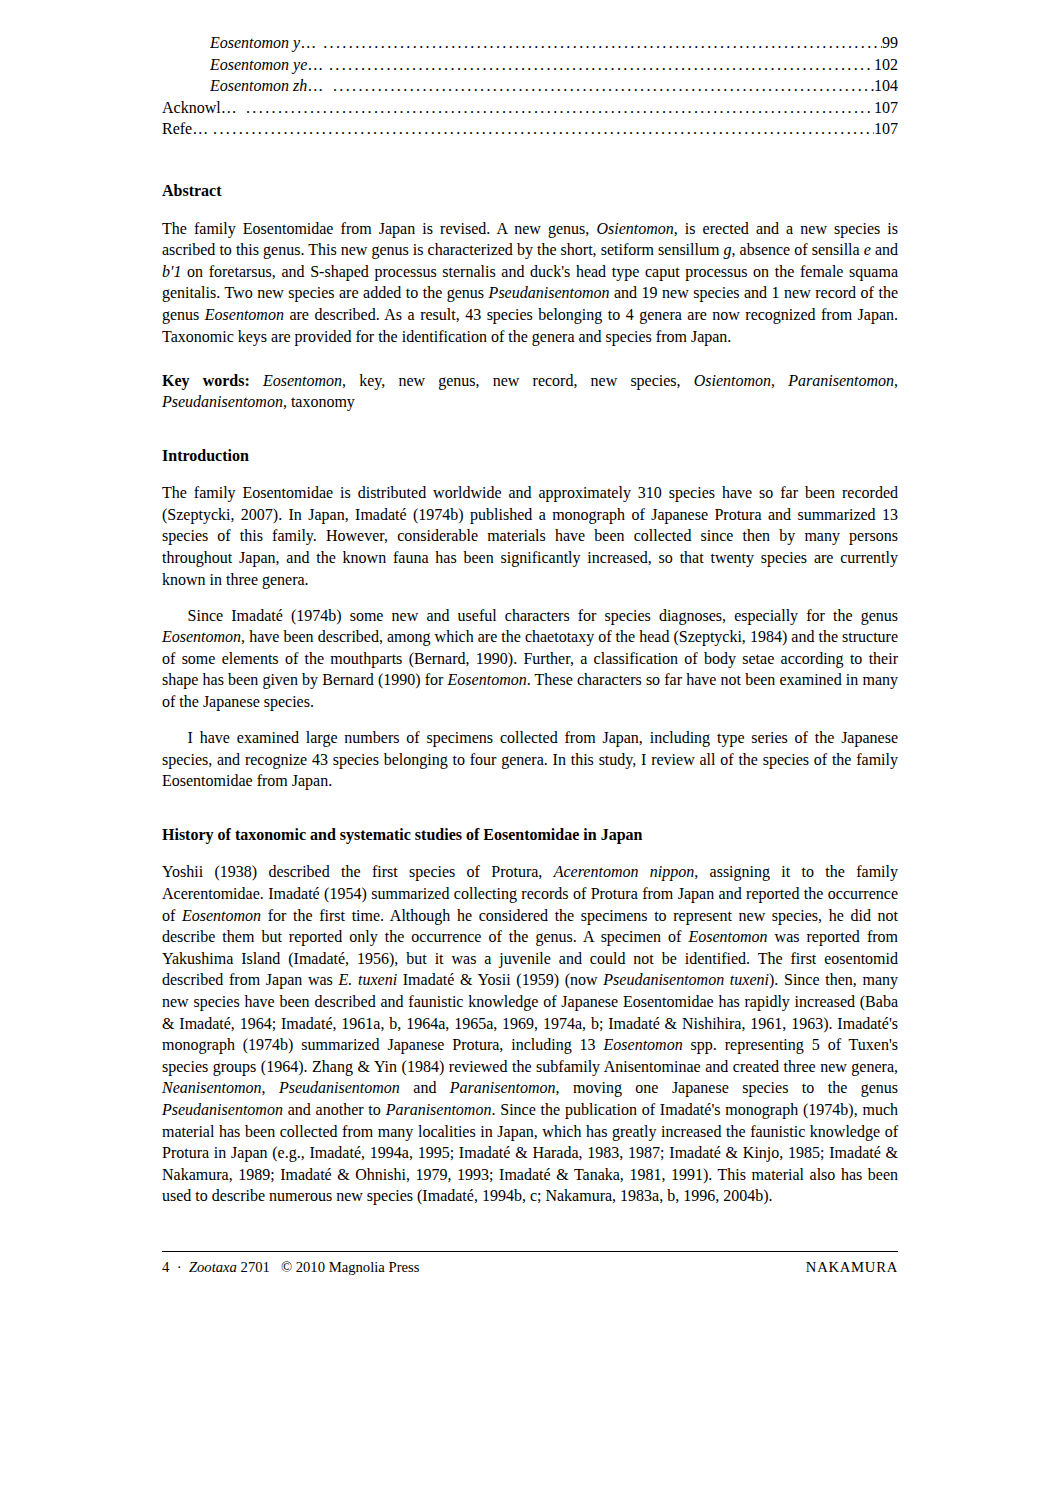Eosentomon yambaru sp. nov. ........................................................................................................................................................... 99
Eosentomon yezoense Nakamura ........................................................................................................................................................... 102
Eosentomon zhanjiangense Zhang ........................................................................................................................................................... 104
Acknowledgements ........................................................................................................................................................... 107
References ........................................................................................................................................................... 107
Abstract
The family Eosentomidae from Japan is revised. A new genus, Osientomon, is erected and a new species is ascribed to this genus. This new genus is characterized by the short, setiform sensillum g, absence of sensilla e and b'1 on foretarsus, and S-shaped processus sternalis and duck's head type caput processus on the female squama genitalis. Two new species are added to the genus Pseudanisentomon and 19 new species and 1 new record of the genus Eosentomon are described. As a result, 43 species belonging to 4 genera are now recognized from Japan. Taxonomic keys are provided for the identification of the genera and species from Japan.
Key words: Eosentomon, key, new genus, new record, new species, Osientomon, Paranisentomon, Pseudanisentomon, taxonomy
Introduction
The family Eosentomidae is distributed worldwide and approximately 310 species have so far been recorded (Szeptycki, 2007). In Japan, Imadaté (1974b) published a monograph of Japanese Protura and summarized 13 species of this family. However, considerable materials have been collected since then by many persons throughout Japan, and the known fauna has been significantly increased, so that twenty species are currently known in three genera.
Since Imadaté (1974b) some new and useful characters for species diagnoses, especially for the genus Eosentomon, have been described, among which are the chaetotaxy of the head (Szeptycki, 1984) and the structure of some elements of the mouthparts (Bernard, 1990). Further, a classification of body setae according to their shape has been given by Bernard (1990) for Eosentomon. These characters so far have not been examined in many of the Japanese species.
I have examined large numbers of specimens collected from Japan, including type series of the Japanese species, and recognize 43 species belonging to four genera. In this study, I review all of the species of the family Eosentomidae from Japan.
History of taxonomic and systematic studies of Eosentomidae in Japan
Yoshii (1938) described the first species of Protura, Acerentomon nippon, assigning it to the family Acerentomidae. Imadaté (1954) summarized collecting records of Protura from Japan and reported the occurrence of Eosentomon for the first time. Although he considered the specimens to represent new species, he did not describe them but reported only the occurrence of the genus. A specimen of Eosentomon was reported from Yakushima Island (Imadaté, 1956), but it was a juvenile and could not be identified. The first eosentomid described from Japan was E. tuxeni Imadaté & Yosii (1959) (now Pseudanisentomon tuxeni). Since then, many new species have been described and faunistic knowledge of Japanese Eosentomidae has rapidly increased (Baba & Imadaté, 1964; Imadaté, 1961a, b, 1964a, 1965a, 1969, 1974a, b; Imadaté & Nishihira, 1961, 1963). Imadaté's monograph (1974b) summarized Japanese Protura, including 13 Eosentomon spp. representing 5 of Tuxen's species groups (1964). Zhang & Yin (1984) reviewed the subfamily Anisentominae and created three new genera, Neanisentomon, Pseudanisentomon and Paranisentomon, moving one Japanese species to the genus Pseudanisentomon and another to Paranisentomon. Since the publication of Imadaté's monograph (1974b), much material has been collected from many localities in Japan, which has greatly increased the faunistic knowledge of Protura in Japan (e.g., Imadaté, 1994a, 1995; Imadaté & Harada, 1983, 1987; Imadaté & Kinjo, 1985; Imadaté & Nakamura, 1989; Imadaté & Ohnishi, 1979, 1993; Imadaté & Tanaka, 1981, 1991). This material also has been used to describe numerous new species (Imadaté, 1994b, c; Nakamura, 1983a, b, 1996, 2004b).
4 · Zootaxa 2701 © 2010 Magnolia Press NAKAMURA